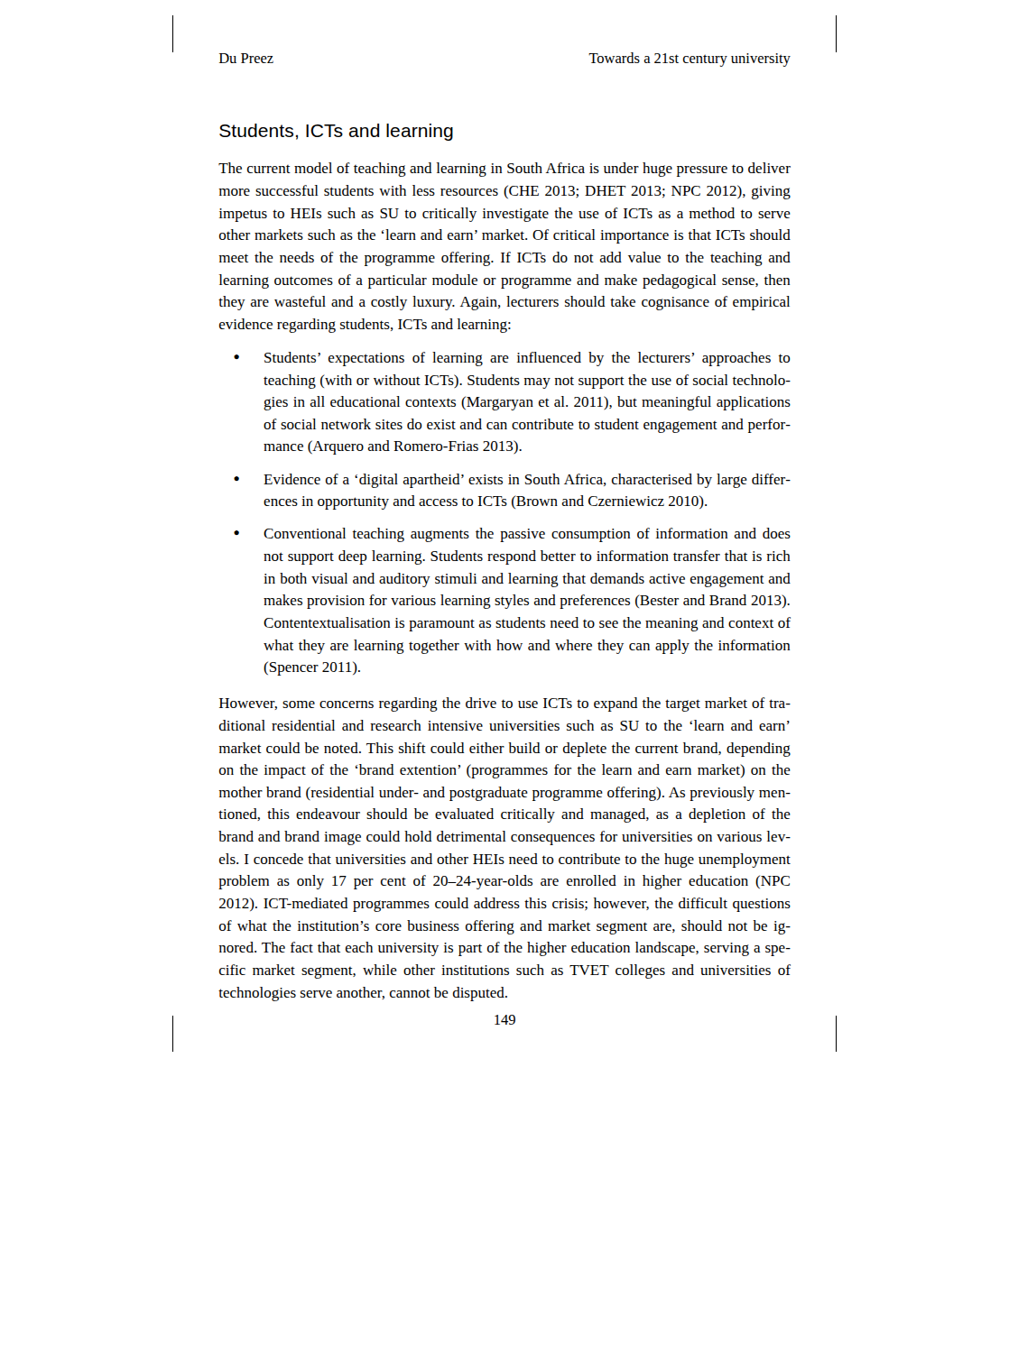Du Preez Towards a 21st century university
Students, ICTs and learning
The current model of teaching and learning in South Africa is under huge pressure to deliver more successful students with less resources (CHE 2013; DHET 2013; NPC 2012), giving impetus to HEIs such as SU to critically investigate the use of ICTs as a method to serve other markets such as the ‘learn and earn’ market. Of critical importance is that ICTs should meet the needs of the programme offering. If ICTs do not add value to the teaching and learning outcomes of a particular module or programme and make pedagogical sense, then they are wasteful and a costly luxury. Again, lecturers should take cognisance of empirical evidence regarding students, ICTs and learning:
Students’ expectations of learning are influenced by the lecturers’ approaches to teaching (with or without ICTs). Students may not support the use of social technologies in all educational contexts (Margaryan et al. 2011), but meaningful applications of social network sites do exist and can contribute to student engagement and performance (Arquero and Romero-Frias 2013).
Evidence of a ‘digital apartheid’ exists in South Africa, characterised by large differences in opportunity and access to ICTs (Brown and Czerniewicz 2010).
Conventional teaching augments the passive consumption of information and does not support deep learning. Students respond better to information transfer that is rich in both visual and auditory stimuli and learning that demands active engagement and makes provision for various learning styles and preferences (Bester and Brand 2013). Contentextualisation is paramount as students need to see the meaning and context of what they are learning together with how and where they can apply the information (Spencer 2011).
However, some concerns regarding the drive to use ICTs to expand the target market of traditional residential and research intensive universities such as SU to the ‘learn and earn’ market could be noted. This shift could either build or deplete the current brand, depending on the impact of the ‘brand extention’ (programmes for the learn and earn market) on the mother brand (residential under- and postgraduate programme offering). As previously mentioned, this endeavour should be evaluated critically and managed, as a depletion of the brand and brand image could hold detrimental consequences for universities on various levels. I concede that universities and other HEIs need to contribute to the huge unemployment problem as only 17 per cent of 20–24-year-olds are enrolled in higher education (NPC 2012). ICT-mediated programmes could address this crisis; however, the difficult questions of what the institution’s core business offering and market segment are, should not be ignored. The fact that each university is part of the higher education landscape, serving a specific market segment, while other institutions such as TVET colleges and universities of technologies serve another, cannot be disputed.
149